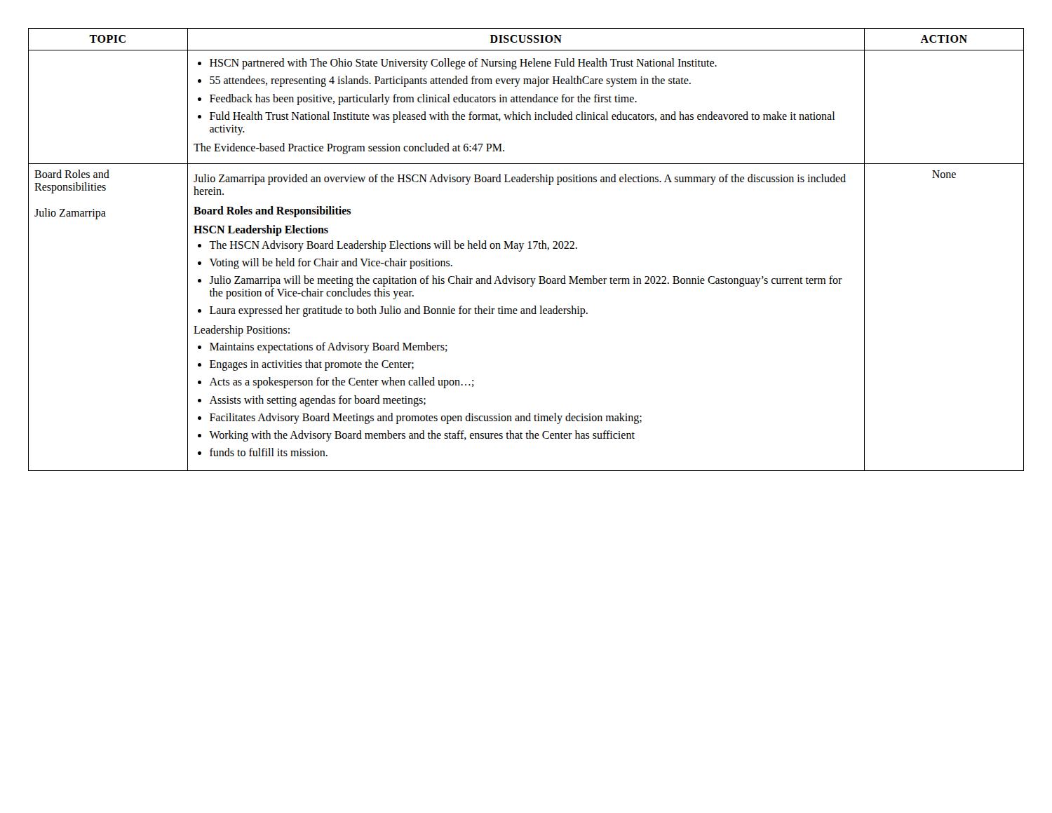| TOPIC | DISCUSSION | ACTION |
| --- | --- | --- |
| | HSCN partnered with The Ohio State University College of Nursing Helene Fuld Health Trust National Institute. 55 attendees, representing 4 islands. Participants attended from every major HealthCare system in the state. Feedback has been positive, particularly from clinical educators in attendance for the first time. Fuld Health Trust National Institute was pleased with the format, which included clinical educators, and has endeavored to make it national activity. The Evidence-based Practice Program session concluded at 6:47 PM. | |
| Board Roles and Responsibilities Julio Zamarripa | Julio Zamarripa provided an overview of the HSCN Advisory Board Leadership positions and elections. A summary of the discussion is included herein. Board Roles and Responsibilities HSCN Leadership Elections The HSCN Advisory Board Leadership Elections will be held on May 17th, 2022. Voting will be held for Chair and Vice-chair positions. Julio Zamarripa will be meeting the capitation of his Chair and Advisory Board Member term in 2022. Bonnie Castonguay’s current term for the position of Vice-chair concludes this year. Laura expressed her gratitude to both Julio and Bonnie for their time and leadership. Leadership Positions: Maintains expectations of Advisory Board Members; Engages in activities that promote the Center; Acts as a spokesperson for the Center when called upon…; Assists with setting agendas for board meetings; Facilitates Advisory Board Meetings and promotes open discussion and timely decision making; Working with the Advisory Board members and the staff, ensures that the Center has sufficient funds to fulfill its mission. | None |